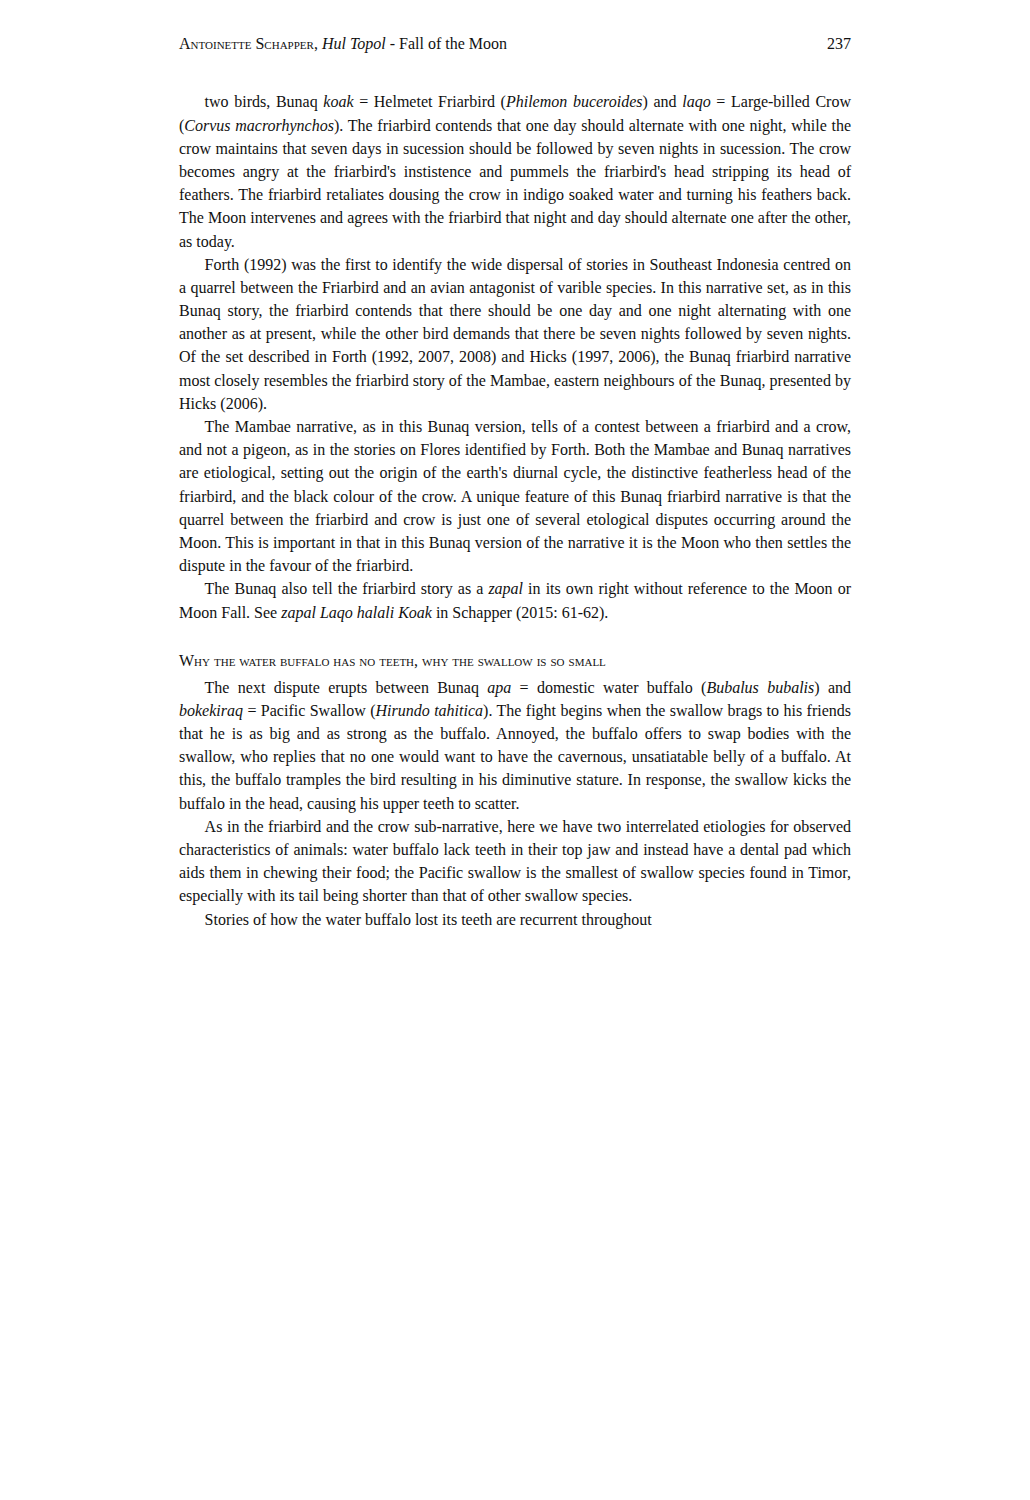Antoinette Schapper, Hul Topol - Fall of the Moon 237
two birds, Bunaq koak = Helmetet Friarbird (Philemon buceroides) and laqo = Large-billed Crow (Corvus macrorhynchos). The friarbird contends that one day should alternate with one night, while the crow maintains that seven days in sucession should be followed by seven nights in sucession. The crow becomes angry at the friarbird's instistence and pummels the friarbird's head stripping its head of feathers. The friarbird retaliates dousing the crow in indigo soaked water and turning his feathers back. The Moon intervenes and agrees with the friarbird that night and day should alternate one after the other, as today.
Forth (1992) was the first to identify the wide dispersal of stories in Southeast Indonesia centred on a quarrel between the Friarbird and an avian antagonist of varible species. In this narrative set, as in this Bunaq story, the friarbird contends that there should be one day and one night alternating with one another as at present, while the other bird demands that there be seven nights followed by seven nights. Of the set described in Forth (1992, 2007, 2008) and Hicks (1997, 2006), the Bunaq friarbird narrative most closely resembles the friarbird story of the Mambae, eastern neighbours of the Bunaq, presented by Hicks (2006).
The Mambae narrative, as in this Bunaq version, tells of a contest between a friarbird and a crow, and not a pigeon, as in the stories on Flores identified by Forth. Both the Mambae and Bunaq narratives are etiological, setting out the origin of the earth's diurnal cycle, the distinctive featherless head of the friarbird, and the black colour of the crow. A unique feature of this Bunaq friarbird narrative is that the quarrel between the friarbird and crow is just one of several etological disputes occurring around the Moon. This is important in that in this Bunaq version of the narrative it is the Moon who then settles the dispute in the favour of the friarbird.
The Bunaq also tell the friarbird story as a zapal in its own right without reference to the Moon or Moon Fall. See zapal Laqo halali Koak in Schapper (2015: 61-62).
Why the water buffalo has no teeth, why the swallow is so small
The next dispute erupts between Bunaq apa = domestic water buffalo (Bubalus bubalis) and bokekiraq = Pacific Swallow (Hirundo tahitica). The fight begins when the swallow brags to his friends that he is as big and as strong as the buffalo. Annoyed, the buffalo offers to swap bodies with the swallow, who replies that no one would want to have the cavernous, unsatiatable belly of a buffalo. At this, the buffalo tramples the bird resulting in his diminutive stature. In response, the swallow kicks the buffalo in the head, causing his upper teeth to scatter.
As in the friarbird and the crow sub-narrative, here we have two interrelated etiologies for observed characteristics of animals: water buffalo lack teeth in their top jaw and instead have a dental pad which aids them in chewing their food; the Pacific swallow is the smallest of swallow species found in Timor, especially with its tail being shorter than that of other swallow species.
Stories of how the water buffalo lost its teeth are recurrent throughout